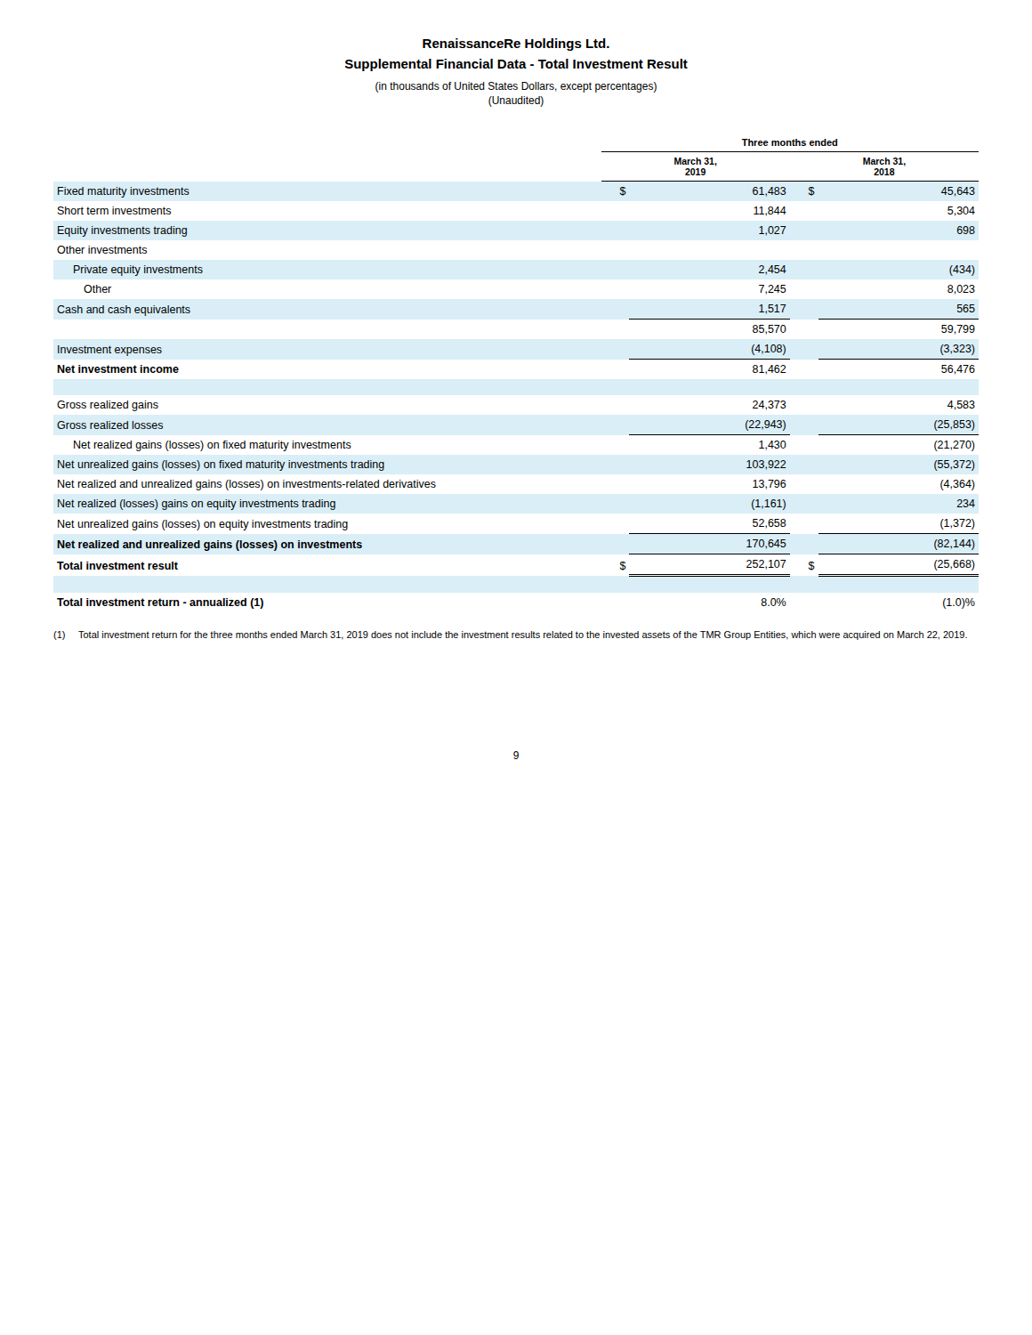RenaissanceRe Holdings Ltd.
Supplemental Financial Data - Total Investment Result
(in thousands of United States Dollars, except percentages)
(Unaudited)
| | Three months ended |
| --- | --- |
| | March 31, 2019 | March 31, 2018 |
| Fixed maturity investments | $ | 61,483 | $ | 45,643 |
| Short term investments | | 11,844 | | 5,304 |
| Equity investments trading | | 1,027 | | 698 |
| Other investments | | | | |
| Private equity investments | | 2,454 | | (434) |
| Other | | 7,245 | | 8,023 |
| Cash and cash equivalents | | 1,517 | | 565 |
| | | 85,570 | | 59,799 |
| Investment expenses | | (4,108) | | (3,323) |
| Net investment income | | 81,462 | | 56,476 |
| Gross realized gains | | 24,373 | | 4,583 |
| Gross realized losses | | (22,943) | | (25,853) |
| Net realized gains (losses) on fixed maturity investments | | 1,430 | | (21,270) |
| Net unrealized gains (losses) on fixed maturity investments trading | | 103,922 | | (55,372) |
| Net realized and unrealized gains (losses) on investments-related derivatives | | 13,796 | | (4,364) |
| Net realized (losses) gains on equity investments trading | | (1,161) | | 234 |
| Net unrealized gains (losses) on equity investments trading | | 52,658 | | (1,372) |
| Net realized and unrealized gains (losses) on investments | | 170,645 | | (82,144) |
| Total investment result | $ | 252,107 | $ | (25,668) |
| Total investment return - annualized (1) | | 8.0% | | (1.0)% |
(1) Total investment return for the three months ended March 31, 2019 does not include the investment results related to the invested assets of the TMR Group Entities, which were acquired on March 22, 2019.
9